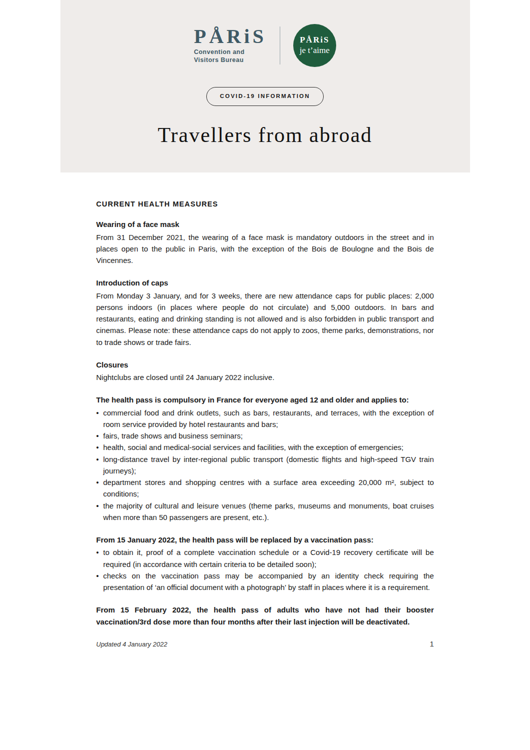PÅRi S
Convention and
Visitors Bureau
PÅRi S
je t’aime
COVID-19 INFORMATION
Travellers from abroad
CURRENT HEALTH MEASURES
Wearing of a face mask
From 31 December 2021, the wearing of a face mask is mandatory outdoors in the street and in places open to the public in Paris, with the exception of the Bois de Boulogne and the Bois de Vincennes.
Introduction of caps
From Monday 3 January, and for 3 weeks, there are new attendance caps for public places: 2,000 persons indoors (in places where people do not circulate) and 5,000 outdoors. In bars and restaurants, eating and drinking standing is not allowed and is also forbidden in public transport and cinemas. Please note: these attendance caps do not apply to zoos, theme parks, demonstrations, nor to trade shows or trade fairs.
Closures
Nightclubs are closed until 24 January 2022 inclusive.
The health pass is compulsory in France for everyone aged 12 and older and applies to:
commercial food and drink outlets, such as bars, restaurants, and terraces, with the exception of room service provided by hotel restaurants and bars;
fairs, trade shows and business seminars;
health, social and medical-social services and facilities, with the exception of emergencies;
long-distance travel by inter-regional public transport (domestic flights and high-speed TGV train journeys);
department stores and shopping centres with a surface area exceeding 20,000 m², subject to conditions;
the majority of cultural and leisure venues (theme parks, museums and monuments, boat cruises when more than 50 passengers are present, etc.).
From 15 January 2022, the health pass will be replaced by a vaccination pass:
to obtain it, proof of a complete vaccination schedule or a Covid-19 recovery certificate will be required (in accordance with certain criteria to be detailed soon);
checks on the vaccination pass may be accompanied by an identity check requiring the presentation of ‘an official document with a photograph’ by staff in places where it is a requirement.
From 15 February 2022, the health pass of adults who have not had their booster vaccination/3rd dose more than four months after their last injection will be deactivated.
Updated 4 January 2022 1